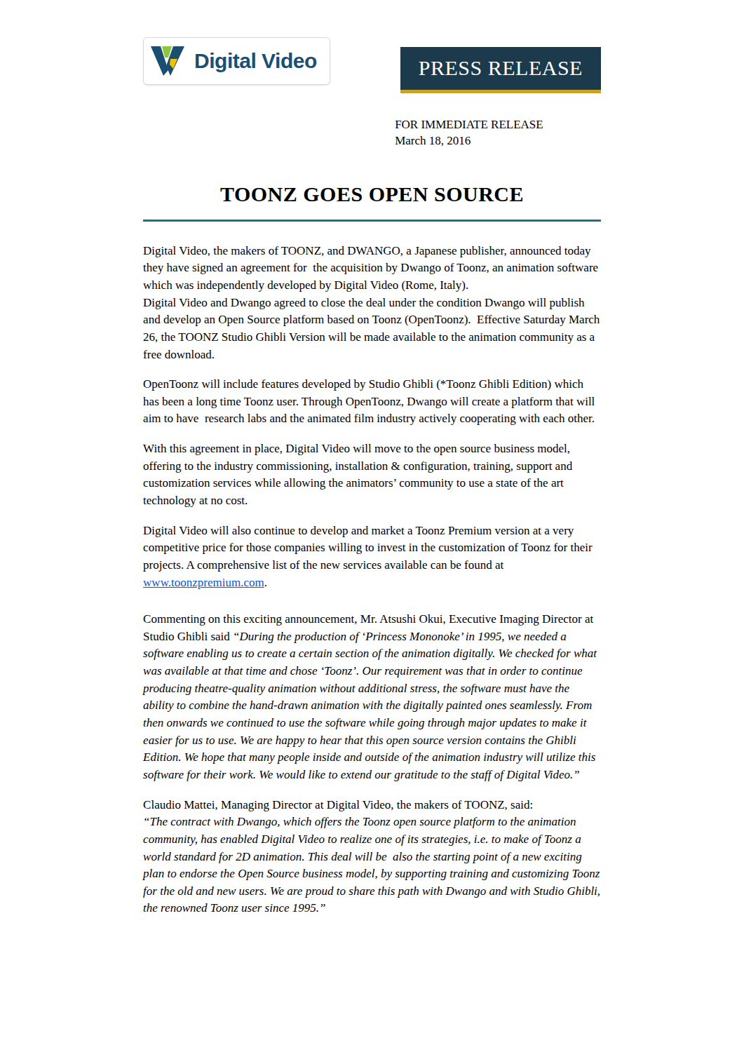Digital Video
PRESS RELEASE
FOR IMMEDIATE RELEASE
March 18, 2016
TOONZ GOES OPEN SOURCE
Digital Video, the makers of TOONZ, and DWANGO, a Japanese publisher, announced today they have signed an agreement for the acquisition by Dwango of Toonz, an animation software which was independently developed by Digital Video (Rome, Italy).
Digital Video and Dwango agreed to close the deal under the condition Dwango will publish and develop an Open Source platform based on Toonz (OpenToonz). Effective Saturday March 26, the TOONZ Studio Ghibli Version will be made available to the animation community as a free download.
OpenToonz will include features developed by Studio Ghibli (*Toonz Ghibli Edition) which has been a long time Toonz user. Through OpenToonz, Dwango will create a platform that will aim to have research labs and the animated film industry actively cooperating with each other.
With this agreement in place, Digital Video will move to the open source business model, offering to the industry commissioning, installation & configuration, training, support and customization services while allowing the animators’ community to use a state of the art technology at no cost.
Digital Video will also continue to develop and market a Toonz Premium version at a very competitive price for those companies willing to invest in the customization of Toonz for their projects. A comprehensive list of the new services available can be found at www.toonzpremium.com.
Commenting on this exciting announcement, Mr. Atsushi Okui, Executive Imaging Director at Studio Ghibli said “During the production of ‘Princess Mononoke’ in 1995, we needed a software enabling us to create a certain section of the animation digitally. We checked for what was available at that time and chose ‘Toonz’. Our requirement was that in order to continue producing theatre-quality animation without additional stress, the software must have the ability to combine the hand-drawn animation with the digitally painted ones seamlessly. From then onwards we continued to use the software while going through major updates to make it easier for us to use. We are happy to hear that this open source version contains the Ghibli Edition. We hope that many people inside and outside of the animation industry will utilize this software for their work. We would like to extend our gratitude to the staff of Digital Video.”
Claudio Mattei, Managing Director at Digital Video, the makers of TOONZ, said:
“The contract with Dwango, which offers the Toonz open source platform to the animation community, has enabled Digital Video to realize one of its strategies, i.e. to make of Toonz a world standard for 2D animation. This deal will be also the starting point of a new exciting plan to endorse the Open Source business model, by supporting training and customizing Toonz for the old and new users. We are proud to share this path with Dwango and with Studio Ghibli, the renowned Toonz user since 1995.”